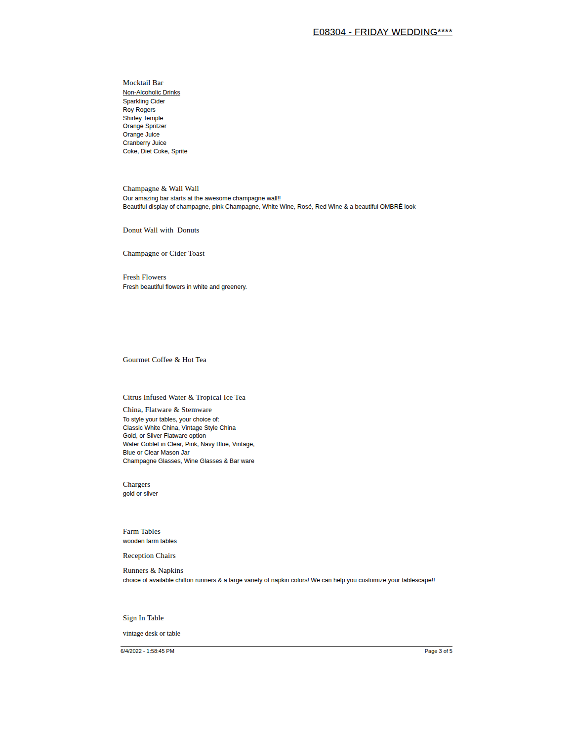E08304 - FRIDAY WEDDING****
Mocktail Bar
Non-Alcoholic Drinks Sparkling Cider
Roy Rogers
Shirley Temple
Orange Spritzer
Orange Juice
Cranberry Juice
Coke, Diet Coke, Sprite
Champagne & Wall Wall
Our amazing bar starts at the awesome champagne wall!!
Beautiful display of champagne, pink Champagne, White Wine, Rosé, Red Wine & a beautiful OMBRÉ look
Donut Wall with Donuts
Champagne or Cider Toast
Fresh Flowers
Fresh beautiful flowers in white and greenery.
Gourmet Coffee & Hot Tea
Citrus Infused Water & Tropical Ice Tea
China, Flatware & Stemware
To style your tables, your choice of:
Classic White China, Vintage Style China
Gold, or Silver Flatware option
Water Goblet in Clear, Pink, Navy Blue, Vintage,
Blue or Clear Mason Jar
Champagne Glasses, Wine Glasses & Bar ware
Chargers
gold or silver
Farm Tables
wooden farm tables
Reception Chairs
Runners & Napkins
choice of available chiffon runners & a large variety of napkin colors! We can help you customize your tablescape!!
Sign In Table
vintage desk or table
6/4/2022 - 1:58:45 PM
Page 3 of 5